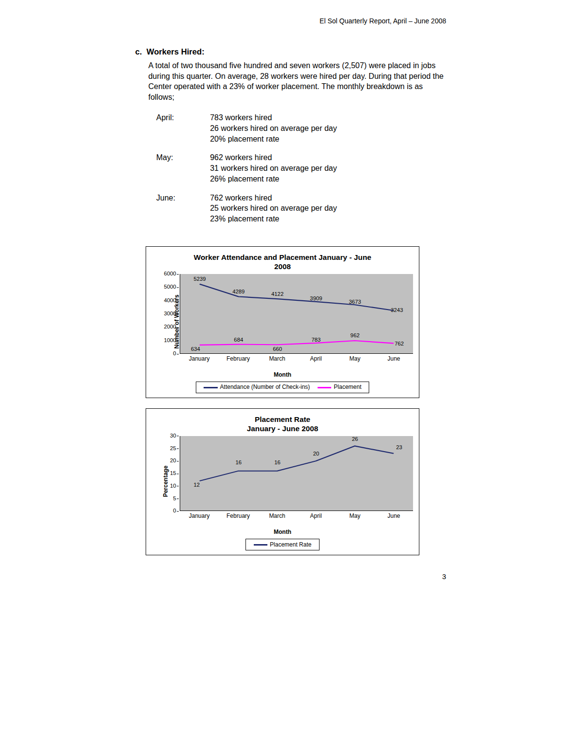El Sol Quarterly Report, April – June 2008
c. Workers Hired:
A total of two thousand five hundred and seven workers (2,507) were placed in jobs during this quarter. On average, 28 workers were hired per day. During that period the Center operated with a 23% of worker placement. The monthly breakdown is as follows;
| April: | 783 workers hired 26 workers hired on average per day 20% placement rate |
| May: | 962 workers hired 31 workers hired on average per day 26% placement rate |
| June: | 762 workers hired 25 workers hired on average per day 23% placement rate |
Worker Attendance and Placement January - June2008
Number of Workers
6000
5000
4000
3000
2000
1000
0
5239 4289 4122 3909 3673 3243 634 684 660 783 962 762
January February March April May June
Month
Attendance (Number of Check-ins) Placement
Placement RateJanuary - June 2008
Percentage
30
25
20
15
10
5
0
12 16 16 20 26 23
January February March April May June
Month
Placement Rate
3